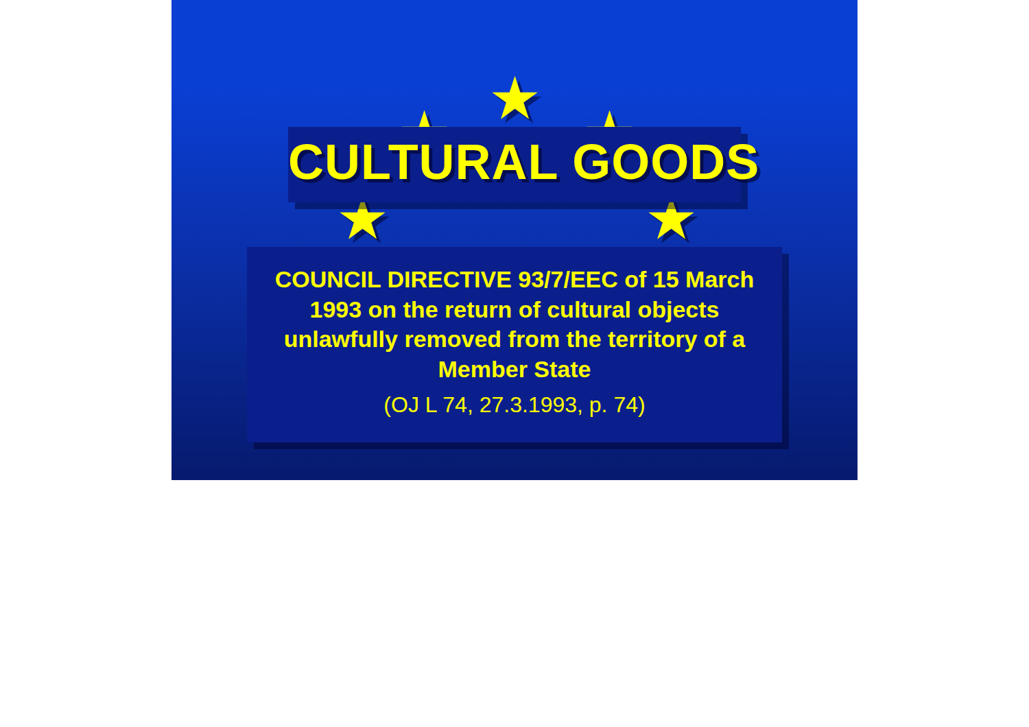★ ★ ★ ★ ★ ★ ★
CULTURAL GOODS
COUNCIL DIRECTIVE 93/7/EEC of 15 March 1993 on the return of cultural objects unlawfully removed from the territory of a Member State (OJ L 74, 27.3.1993, p. 74)